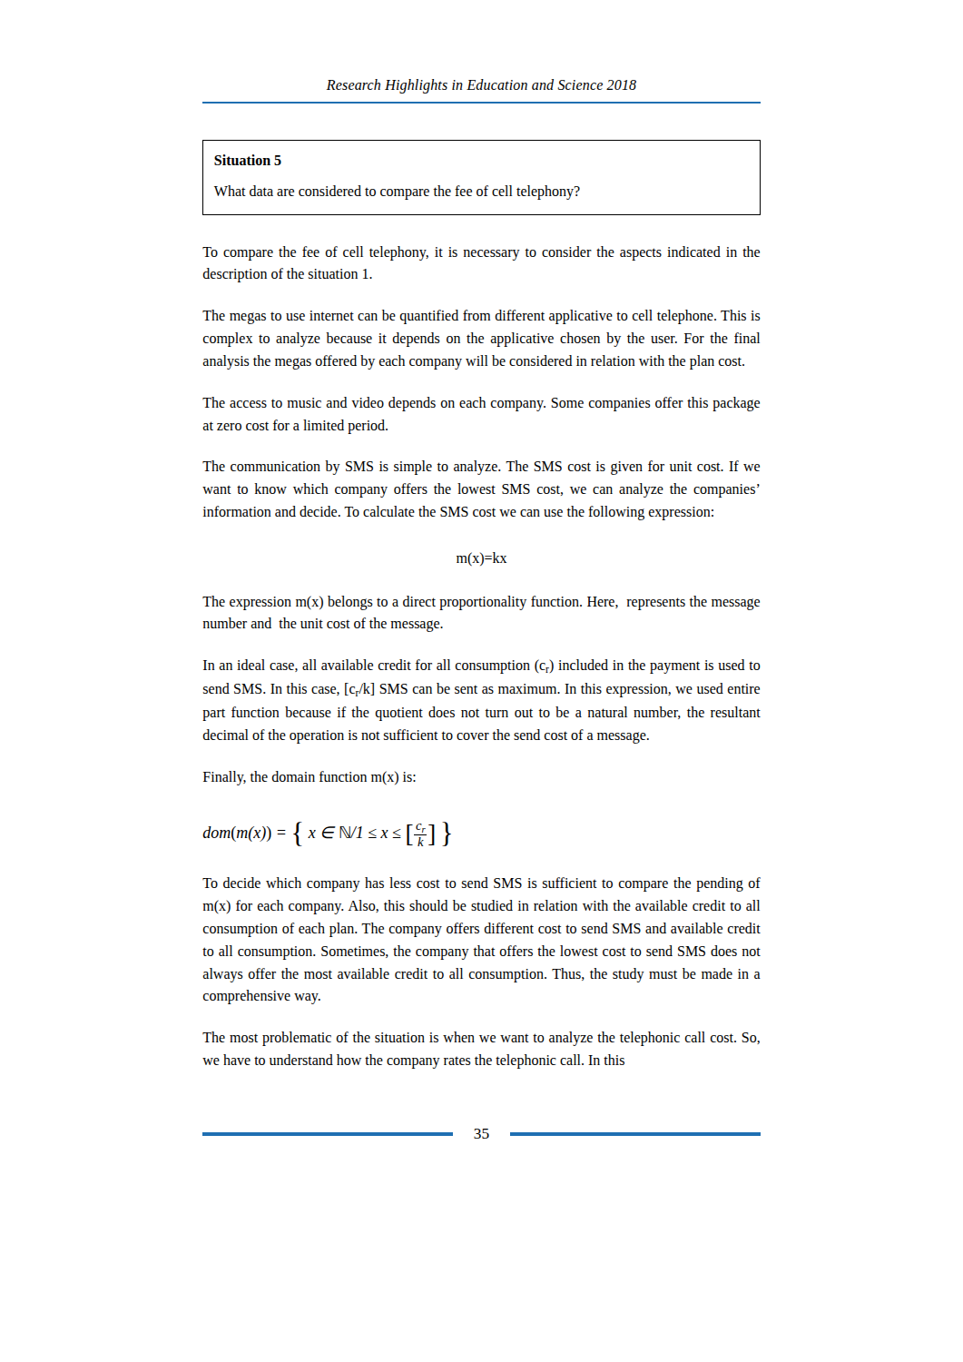Research Highlights in Education and Science 2018
Situation 5
What data are considered to compare the fee of cell telephony?
To compare the fee of cell telephony, it is necessary to consider the aspects indicated in the description of the situation 1.
The megas to use internet can be quantified from different applicative to cell telephone. This is complex to analyze because it depends on the applicative chosen by the user. For the final analysis the megas offered by each company will be considered in relation with the plan cost.
The access to music and video depends on each company. Some companies offer this package at zero cost for a limited period.
The communication by SMS is simple to analyze. The SMS cost is given for unit cost. If we want to know which company offers the lowest SMS cost, we can analyze the companies’ information and decide. To calculate the SMS cost we can use the following expression:
m(x)=kx
The expression m(x) belongs to a direct proportionality function. Here, represents the message number and the unit cost of the message.
In an ideal case, all available credit for all consumption (cr) included in the payment is used to send SMS. In this case, [cr/k] SMS can be sent as maximum. In this expression, we used entire part function because if the quotient does not turn out to be a natural number, the resultant decimal of the operation is not sufficient to cover the send cost of a message.
Finally, the domain function m(x) is:
dom(m(x)) = { x ∈ ℕ/1 ≤ x ≤ [cr k] }
To decide which company has less cost to send SMS is sufficient to compare the pending of m(x) for each company. Also, this should be studied in relation with the available credit to all consumption of each plan. The company offers different cost to send SMS and available credit to all consumption. Sometimes, the company that offers the lowest cost to send SMS does not always offer the most available credit to all consumption. Thus, the study must be made in a comprehensive way.
The most problematic of the situation is when we want to analyze the telephonic call cost. So, we have to understand how the company rates the telephonic call. In this
35